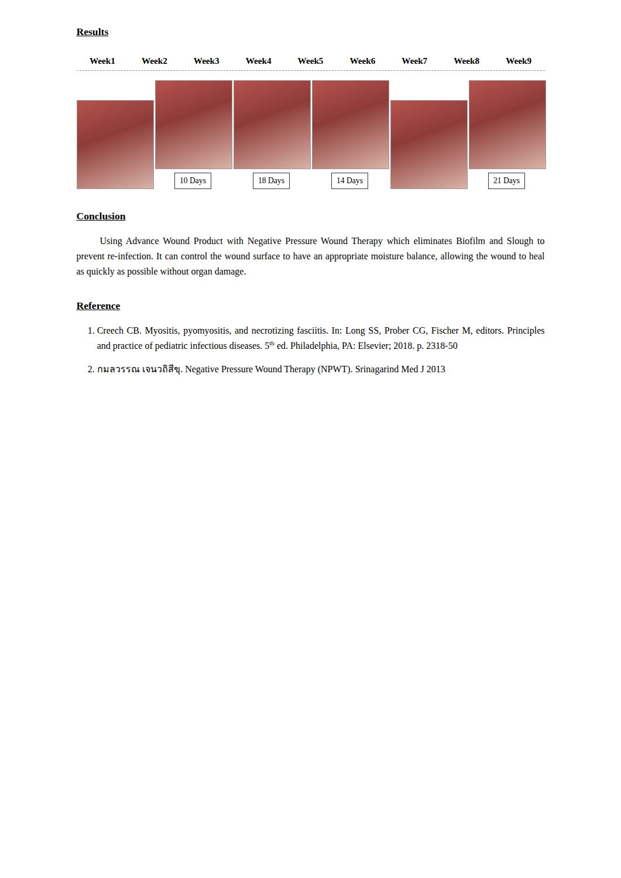Results
Week1 Week2 Week3 Week4 Week5 Week6 Week7 Week8 Week9
10 Days
18 Days
14 Days
21 Days
Conclusion
Using Advance Wound Product with Negative Pressure Wound Therapy which eliminates Biofilm and Slough to prevent re-infection. It can control the wound surface to have an appropriate moisture balance, allowing the wound to heal as quickly as possible without organ damage.
Reference
Creech CB. Myositis, pyomyositis, and necrotizing fasciitis. In: Long SS, Prober CG, Fischer M, editors. Principles and practice of pediatric infectious diseases. 5th ed. Philadelphia, PA: Elsevier; 2018. p. 2318-50
กมลวรรณ เจนวถิสีขุ. Negative Pressure Wound Therapy (NPWT). Srinagarind Med J 2013